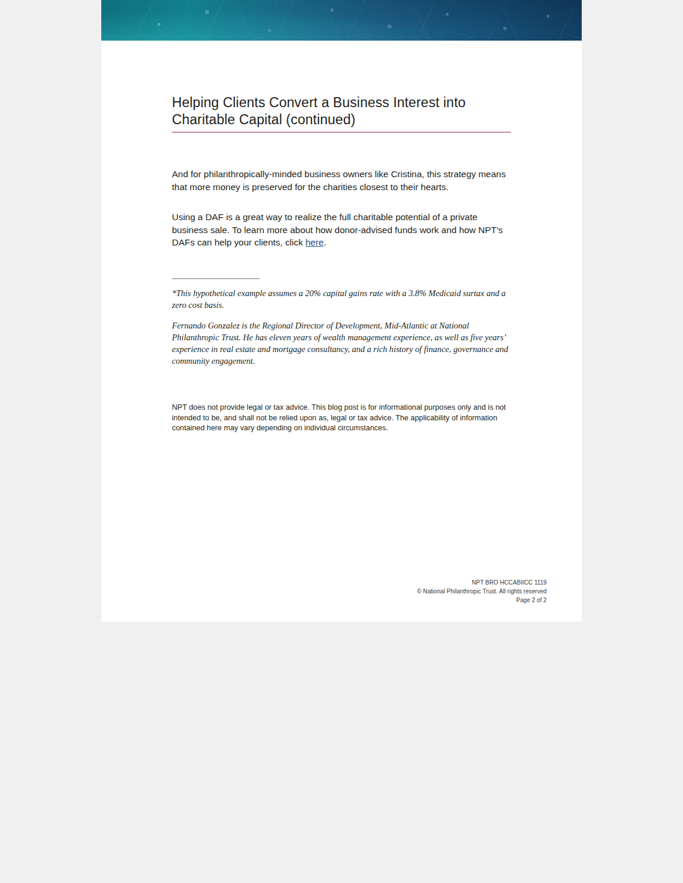Helping Clients Convert a Business Interest into Charitable Capital (continued)
And for philanthropically-minded business owners like Cristina, this strategy means that more money is preserved for the charities closest to their hearts.
Using a DAF is a great way to realize the full charitable potential of a private business sale. To learn more about how donor-advised funds work and how NPT’s DAFs can help your clients, click here.
*This hypothetical example assumes a 20% capital gains rate with a 3.8% Medicaid surtax and a zero cost basis.
Fernando Gonzalez is the Regional Director of Development, Mid-Atlantic at National Philanthropic Trust. He has eleven years of wealth management experience, as well as five years’ experience in real estate and mortgage consultancy, and a rich history of finance, governance and community engagement.
NPT does not provide legal or tax advice. This blog post is for informational purposes only and is not intended to be, and shall not be relied upon as, legal or tax advice. The applicability of information contained here may vary depending on individual circumstances.
NPT BRO HCCABIICC 1119
© National Philanthropic Trust. All rights reserved
Page 2 of 2